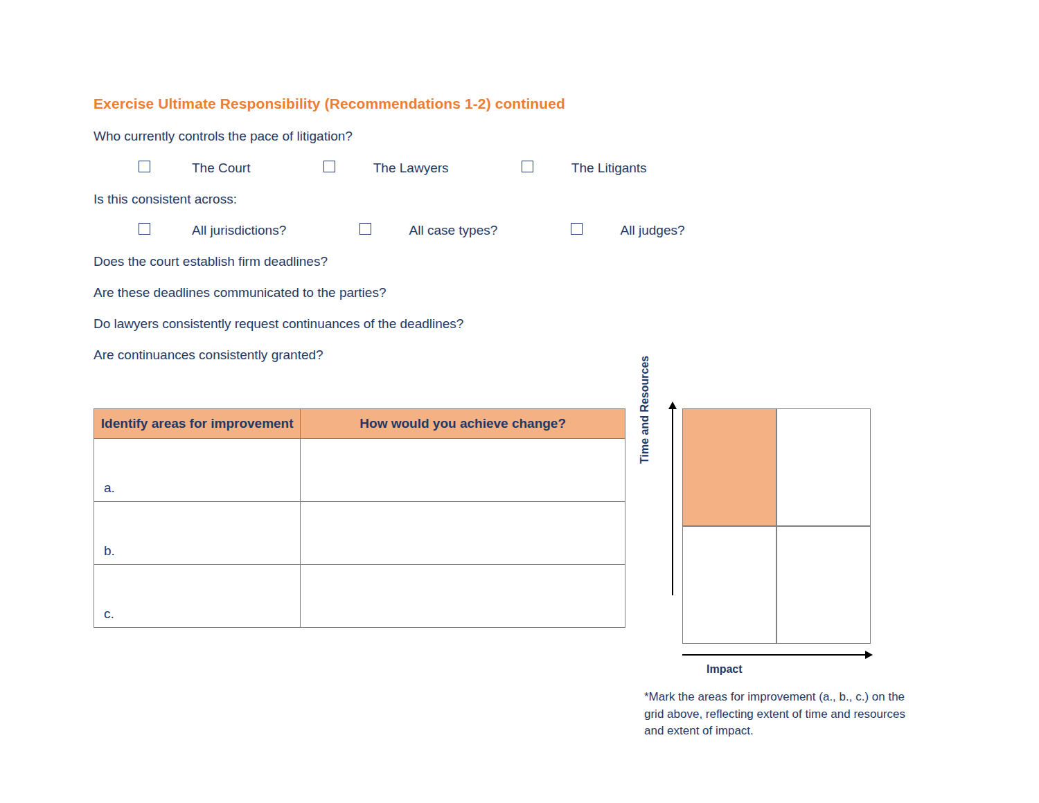Exercise Ultimate Responsibility (Recommendations 1-2) continued
Who currently controls the pace of litigation?
The Court The Lawyers The Litigants
Is this consistent across:
All jurisdictions? All case types? All judges?
Does the court establish firm deadlines?
Are these deadlines communicated to the parties?
Do lawyers consistently request continuances of the deadlines?
Are continuances consistently granted?
| Identify areas for improvement | How would you achieve change? |
| --- | --- |
| a. | |
| b. | |
| c. | |
Time and Resources
Impact
*Mark the areas for improvement (a., b., c.) on the grid above, reflecting extent of time and resources and extent of impact.